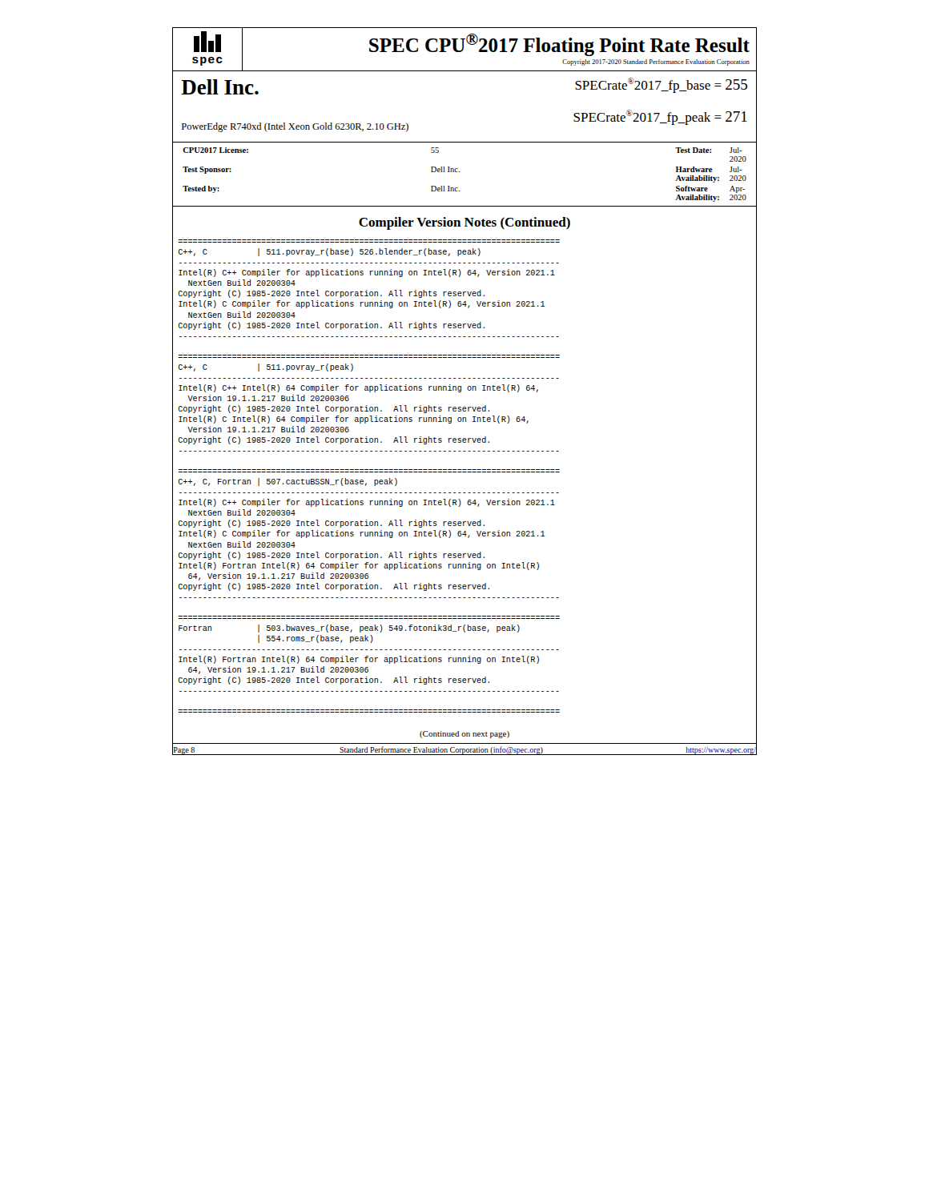spec
SPEC CPU®2017 Floating Point Rate Result
Copyright 2017-2020 Standard Performance Evaluation Corporation
Dell Inc.
PowerEdge R740xd (Intel Xeon Gold 6230R, 2.10 GHz)
SPECrate®2017_fp_base = 255
SPECrate®2017_fp_peak = 271
| CPU2017 License: | 55 | Test Date: | Jul-2020 |
| Test Sponsor: | Dell Inc. | Hardware Availability: | Jul-2020 |
| Tested by: | Dell Inc. | Software Availability: | Apr-2020 |
Compiler Version Notes (Continued)
==============================================================================
C++, C          | 511.povray_r(base) 526.blender_r(base, peak)
------------------------------------------------------------------------------
Intel(R) C++ Compiler for applications running on Intel(R) 64, Version 2021.1
  NextGen Build 20200304
Copyright (C) 1985-2020 Intel Corporation. All rights reserved.
Intel(R) C Compiler for applications running on Intel(R) 64, Version 2021.1
  NextGen Build 20200304
Copyright (C) 1985-2020 Intel Corporation. All rights reserved.
------------------------------------------------------------------------------

==============================================================================
C++, C          | 511.povray_r(peak)
------------------------------------------------------------------------------
Intel(R) C++ Intel(R) 64 Compiler for applications running on Intel(R) 64,
  Version 19.1.1.217 Build 20200306
Copyright (C) 1985-2020 Intel Corporation.  All rights reserved.
Intel(R) C Intel(R) 64 Compiler for applications running on Intel(R) 64,
  Version 19.1.1.217 Build 20200306
Copyright (C) 1985-2020 Intel Corporation.  All rights reserved.
------------------------------------------------------------------------------

==============================================================================
C++, C, Fortran | 507.cactuBSSN_r(base, peak)
------------------------------------------------------------------------------
Intel(R) C++ Compiler for applications running on Intel(R) 64, Version 2021.1
  NextGen Build 20200304
Copyright (C) 1985-2020 Intel Corporation. All rights reserved.
Intel(R) C Compiler for applications running on Intel(R) 64, Version 2021.1
  NextGen Build 20200304
Copyright (C) 1985-2020 Intel Corporation. All rights reserved.
Intel(R) Fortran Intel(R) 64 Compiler for applications running on Intel(R)
  64, Version 19.1.1.217 Build 20200306
Copyright (C) 1985-2020 Intel Corporation.  All rights reserved.
------------------------------------------------------------------------------

==============================================================================
Fortran         | 503.bwaves_r(base, peak) 549.fotonik3d_r(base, peak)
                | 554.roms_r(base, peak)
------------------------------------------------------------------------------
Intel(R) Fortran Intel(R) 64 Compiler for applications running on Intel(R)
  64, Version 19.1.1.217 Build 20200306
Copyright (C) 1985-2020 Intel Corporation.  All rights reserved.
------------------------------------------------------------------------------

==============================================================================
(Continued on next page)
Page 8
Standard Performance Evaluation Corporation (info@spec.org)
https://www.spec.org/